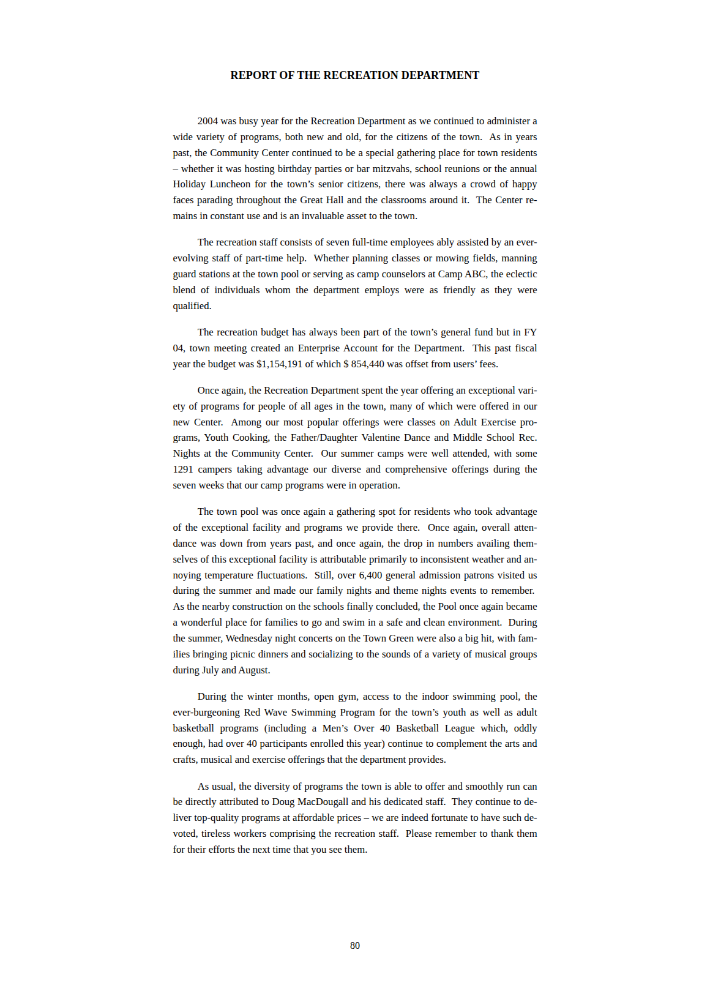REPORT OF THE RECREATION DEPARTMENT
2004 was busy year for the Recreation Department as we continued to administer a wide variety of programs, both new and old, for the citizens of the town. As in years past, the Community Center continued to be a special gathering place for town residents – whether it was hosting birthday parties or bar mitzvahs, school reunions or the annual Holiday Luncheon for the town’s senior citizens, there was always a crowd of happy faces parading throughout the Great Hall and the classrooms around it. The Center remains in constant use and is an invaluable asset to the town.
The recreation staff consists of seven full-time employees ably assisted by an ever-evolving staff of part-time help. Whether planning classes or mowing fields, manning guard stations at the town pool or serving as camp counselors at Camp ABC, the eclectic blend of individuals whom the department employs were as friendly as they were qualified.
The recreation budget has always been part of the town’s general fund but in FY 04, town meeting created an Enterprise Account for the Department. This past fiscal year the budget was $1,154,191 of which $ 854,440 was offset from users’ fees.
Once again, the Recreation Department spent the year offering an exceptional variety of programs for people of all ages in the town, many of which were offered in our new Center. Among our most popular offerings were classes on Adult Exercise programs, Youth Cooking, the Father/Daughter Valentine Dance and Middle School Rec. Nights at the Community Center. Our summer camps were well attended, with some 1291 campers taking advantage our diverse and comprehensive offerings during the seven weeks that our camp programs were in operation.
The town pool was once again a gathering spot for residents who took advantage of the exceptional facility and programs we provide there. Once again, overall attendance was down from years past, and once again, the drop in numbers availing themselves of this exceptional facility is attributable primarily to inconsistent weather and annoying temperature fluctuations. Still, over 6,400 general admission patrons visited us during the summer and made our family nights and theme nights events to remember. As the nearby construction on the schools finally concluded, the Pool once again became a wonderful place for families to go and swim in a safe and clean environment. During the summer, Wednesday night concerts on the Town Green were also a big hit, with families bringing picnic dinners and socializing to the sounds of a variety of musical groups during July and August.
During the winter months, open gym, access to the indoor swimming pool, the ever-burgeoning Red Wave Swimming Program for the town’s youth as well as adult basketball programs (including a Men’s Over 40 Basketball League which, oddly enough, had over 40 participants enrolled this year) continue to complement the arts and crafts, musical and exercise offerings that the department provides.
As usual, the diversity of programs the town is able to offer and smoothly run can be directly attributed to Doug MacDougall and his dedicated staff. They continue to deliver top-quality programs at affordable prices – we are indeed fortunate to have such devoted, tireless workers comprising the recreation staff. Please remember to thank them for their efforts the next time that you see them.
80